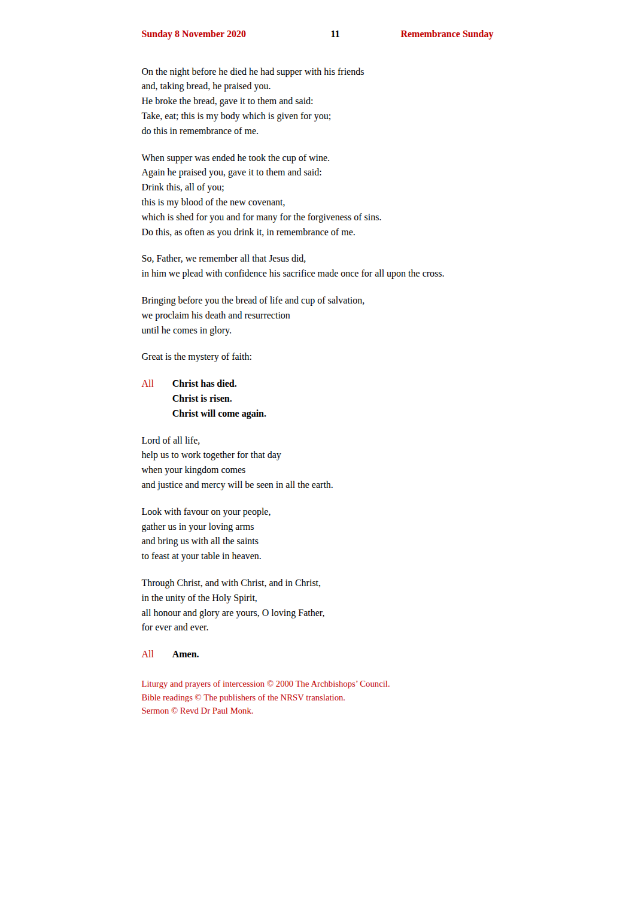Sunday 8 November 2020
11
Remembrance Sunday
On the night before he died he had supper with his friends
and, taking bread, he praised you.
He broke the bread, gave it to them and said:
Take, eat; this is my body which is given for you;
do this in remembrance of me.
When supper was ended he took the cup of wine.
Again he praised you, gave it to them and said:
Drink this, all of you;
this is my blood of the new covenant,
which is shed for you and for many for the forgiveness of sins.
Do this, as often as you drink it, in remembrance of me.
So, Father, we remember all that Jesus did,
in him we plead with confidence his sacrifice made once for all upon the cross.
Bringing before you the bread of life and cup of salvation,
we proclaim his death and resurrection
until he comes in glory.
Great is the mystery of faith:
All
Christ has died.
Christ is risen.
Christ will come again.
Lord of all life,
help us to work together for that day
when your kingdom comes
and justice and mercy will be seen in all the earth.
Look with favour on your people,
gather us in your loving arms
and bring us with all the saints
to feast at your table in heaven.
Through Christ, and with Christ, and in Christ,
in the unity of the Holy Spirit,
all honour and glory are yours, O loving Father,
for ever and ever.
All
Amen.
Liturgy and prayers of intercession © 2000 The Archbishops’ Council.
Bible readings © The publishers of the NRSV translation.
Sermon © Revd Dr Paul Monk.